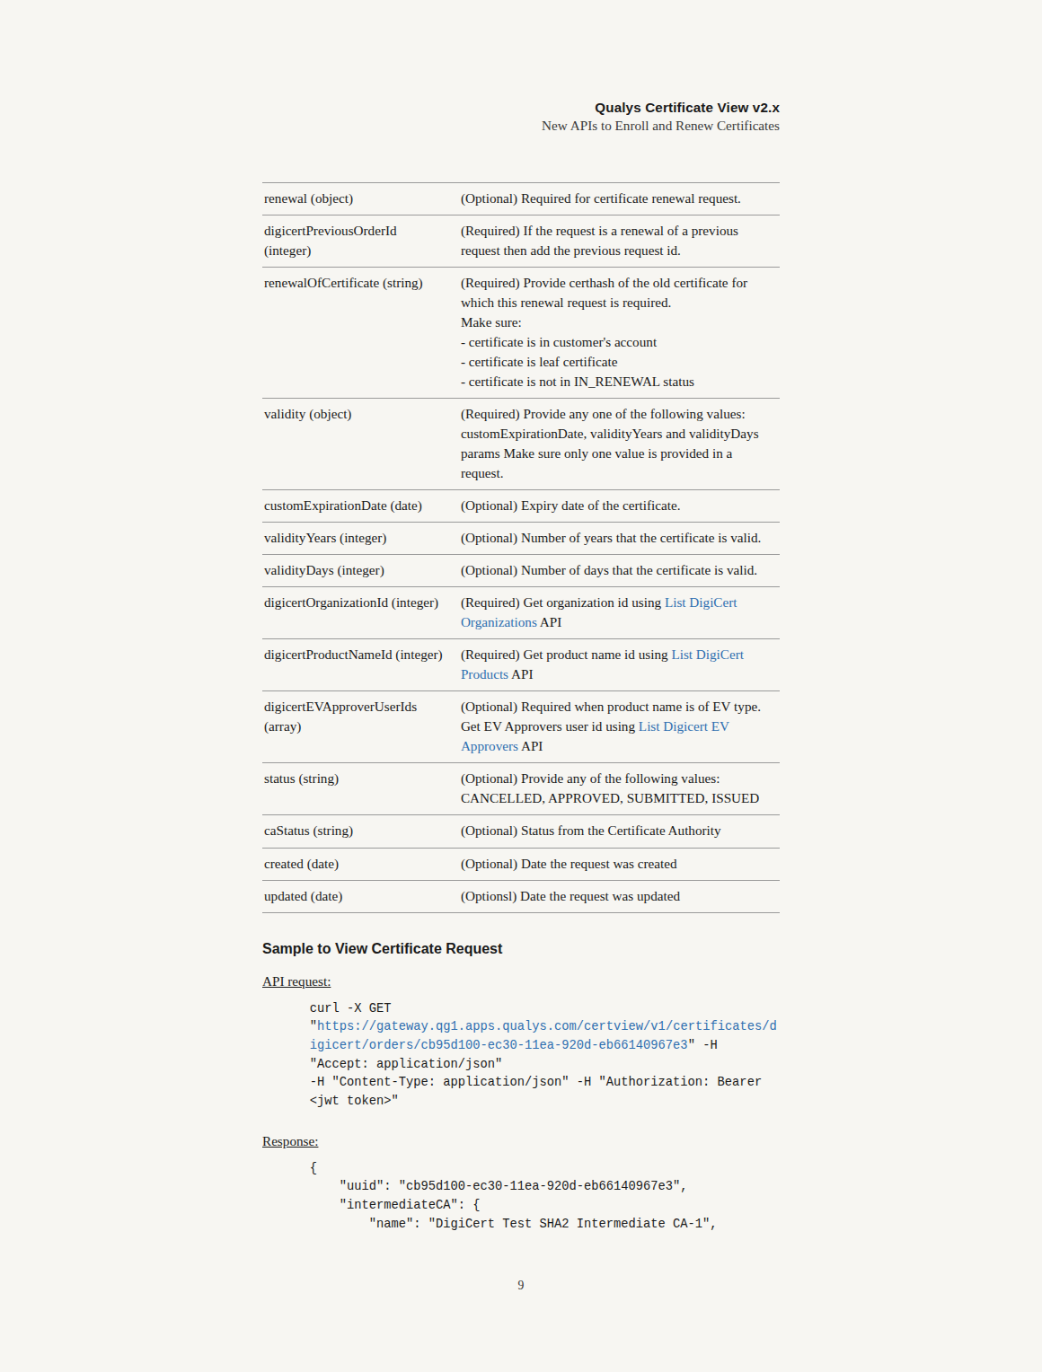Qualys Certificate View v2.x
New APIs to Enroll and Renew Certificates
| renewal (object) | (Optional) Required for certificate renewal request. |
| digicertPreviousOrderId (integer) | (Required) If the request is a renewal of a previous request then add the previous request id. |
| renewalOfCertificate (string) | (Required) Provide certhash of the old certificate for which this renewal request is required. Make sure: certificate is in customer's account certificate is leaf certificate certificate is not in IN_RENEWAL status |
| validity (object) | (Required) Provide any one of the following values: customExpirationDate, validityYears and validityDays params Make sure only one value is provided in a request. |
| customExpirationDate (date) | (Optional) Expiry date of the certificate. |
| validityYears (integer) | (Optional) Number of years that the certificate is valid. |
| validityDays (integer) | (Optional) Number of days that the certificate is valid. |
| digicertOrganizationId (integer) | (Required) Get organization id using List DigiCert Organizations API |
| digicertProductNameId (integer) | (Required) Get product name id using List DigiCert Products API |
| digicertEVApproverUserIds (array) | (Optional) Required when product name is of EV type. Get EV Approvers user id using List Digicert EV Approvers API |
| status (string) | (Optional) Provide any of the following values: CANCELLED, APPROVED, SUBMITTED, ISSUED |
| caStatus (string) | (Optional) Status from the Certificate Authority |
| created (date) | (Optional) Date the request was created |
| updated (date) | (Optionsl) Date the request was updated |
Sample to View Certificate Request
API request:
curl -X GET
"https://gateway.qg1.apps.qualys.com/certview/v1/certificates/digicert/orders/cb95d100-ec30-11ea-920d-eb66140967e3" -H "Accept: application/json"
-H "Content-Type: application/json" -H "Authorization: Bearer <jwt token>"
Response:
{
    "uuid": "cb95d100-ec30-11ea-920d-eb66140967e3",
    "intermediateCA": {
        "name": "DigiCert Test SHA2 Intermediate CA-1",
9